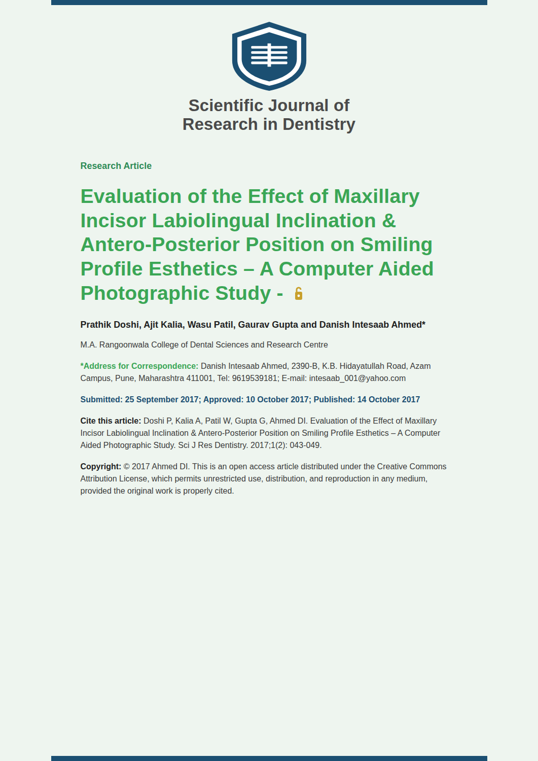Scientific Journal of Research in Dentistry
Research Article
Evaluation of the Effect of Maxillary Incisor Labiolingual Inclination & Antero-Posterior Position on Smiling Profile Esthetics – A Computer Aided Photographic Study -
Prathik Doshi, Ajit Kalia, Wasu Patil, Gaurav Gupta and Danish Intesaab Ahmed*
M.A. Rangoonwala College of Dental Sciences and Research Centre
*Address for Correspondence: Danish Intesaab Ahmed, 2390-B, K.B. Hidayatullah Road, Azam Campus, Pune, Maharashtra 411001, Tel: 9619539181; E-mail: intesaab_001@yahoo.com
Submitted: 25 September 2017; Approved: 10 October 2017; Published: 14 October 2017
Cite this article: Doshi P, Kalia A, Patil W, Gupta G, Ahmed DI. Evaluation of the Effect of Maxillary Incisor Labiolingual Inclination & Antero-Posterior Position on Smiling Profile Esthetics – A Computer Aided Photographic Study. Sci J Res Dentistry. 2017;1(2): 043-049.
Copyright: © 2017 Ahmed DI. This is an open access article distributed under the Creative Commons Attribution License, which permits unrestricted use, distribution, and reproduction in any medium, provided the original work is properly cited.